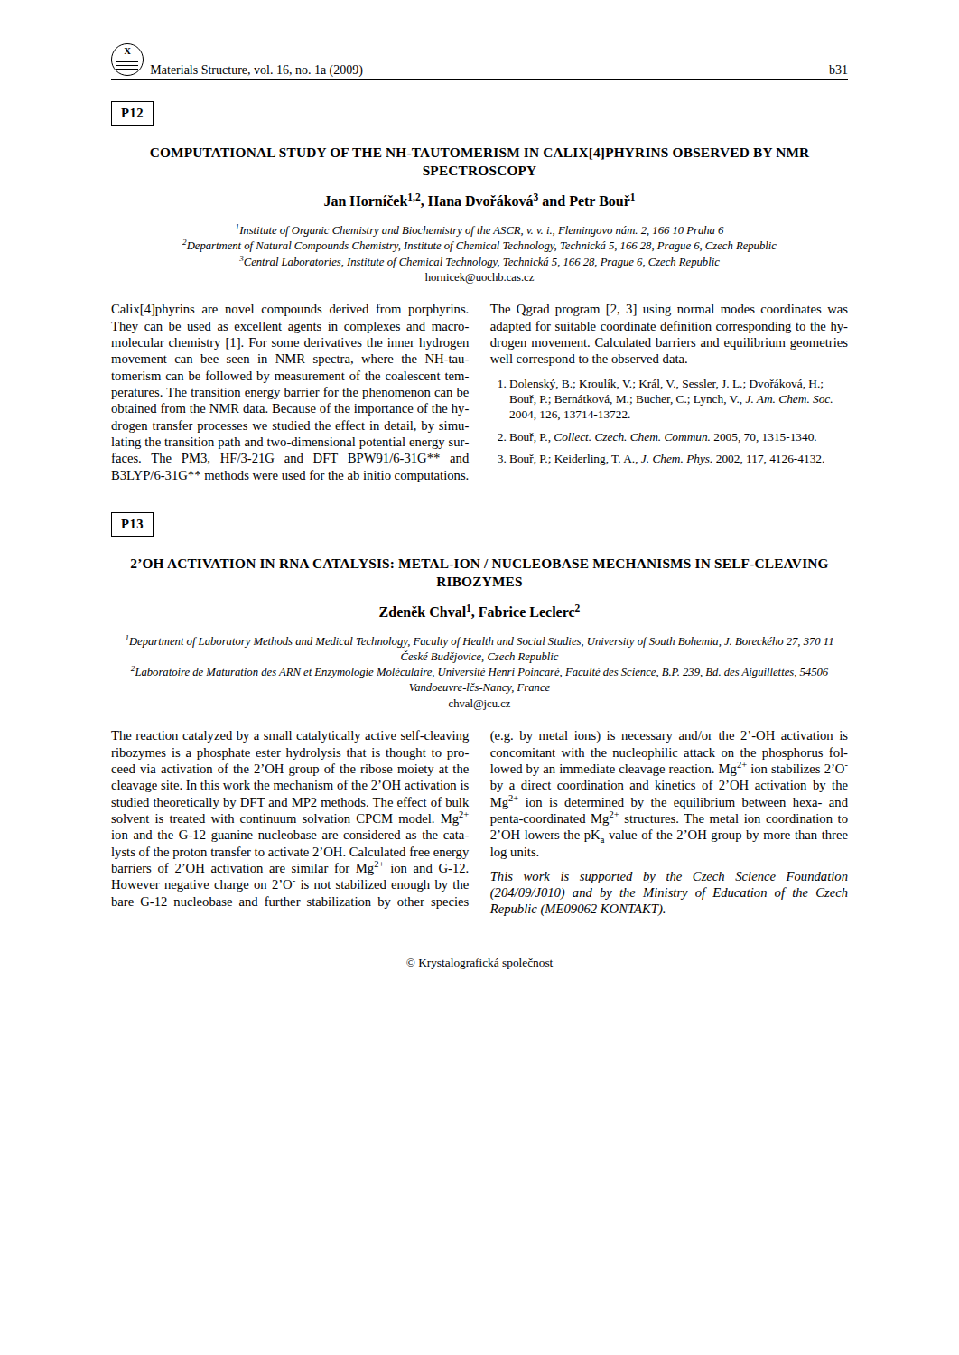X
Materials Structure, vol. 16, no. 1a (2009)
b31
P12
Computational study of the NH-tautomerism in calix[4]phyrins observed by NMR spectroscopy
Jan Horníček1,2, Hana Dvořáková3 and Petr Bouř1
1Institute of Organic Chemistry and Biochemistry of the ASCR, v. v. i., Flemingovo nám. 2, 166 10 Praha 6
2Department of Natural Compounds Chemistry, Institute of Chemical Technology, Technická 5, 166 28, Prague 6, Czech Republic
3Central Laboratories, Institute of Chemical Technology, Technická 5, 166 28, Prague 6, Czech Republic
hornicek@uochb.cas.cz
Calix[4]phyrins are novel compounds derived from porphyrins. They can be used as excellent agents in complexes and macromolecular chemistry [1]. For some derivatives the inner hydrogen movement can bee seen in NMR spectra, where the NH-tautomerism can be followed by measurement of the coalescent temperatures. The transition energy barrier for the phenomenon can be obtained from the NMR data. Because of the importance of the hydrogen transfer processes we studied the effect in detail, by simulating the transition path and two-dimensional potential energy surfaces. The PM3, HF/3-21G and DFT BPW91/6-31G** and B3LYP/6-31G** methods were used for the ab initio computations. The Qgrad program [2, 3] using normal modes coordinates was adapted for suitable coordinate definition corresponding to the hydrogen movement. Calculated barriers and equilibrium geometries well correspond to the observed data.
Dolenský, B.; Kroulík, V.; Král, V., Sessler, J. L.; Dvořáková, H.; Bouř, P.; Bernátková, M.; Bucher, C.; Lynch, V., J. Am. Chem. Soc. 2004, 126, 13714-13722.
Bouř, P., Collect. Czech. Chem. Commun. 2005, 70, 1315-1340.
Bouř, P.; Keiderling, T. A., J. Chem. Phys. 2002, 117, 4126-4132.
P13
2’OH activation in RNA catalysis: metal-ion / nucleobase mechanisms in self-cleaving ribozymes
Zdeněk Chval1, Fabrice Leclerc2
1Department of Laboratory Methods and Medical Technology, Faculty of Health and Social Studies, University of South Bohemia, J. Boreckého 27, 370 11 České Budějovice, Czech Republic
2Laboratoire de Maturation des ARN et Enzymologie Moléculaire, Université Henri Poincaré, Faculté des Science, B.P. 239, Bd. des Aiguillettes, 54506 Vandoeuvre-lčs-Nancy, France
chval@jcu.cz
The reaction catalyzed by a small catalytically active self-cleaving ribozymes is a phosphate ester hydrolysis that is thought to proceed via activation of the 2’OH group of the ribose moiety at the cleavage site. In this work the mechanism of the 2’OH activation is studied theoretically by DFT and MP2 methods. The effect of bulk solvent is treated with continuum solvation CPCM model. Mg2+ ion and the G-12 guanine nucleobase are considered as the catalysts of the proton transfer to activate 2’OH. Calculated free energy barriers of 2’OH activation are similar for Mg2+ ion and G-12. However negative charge on 2’O- is not stabilized enough by the bare G-12 nucleobase and further stabilization by other species (e.g. by metal ions) is necessary and/or the 2’-OH activation is concomitant with the nucleophilic attack on the phosphorus followed by an immediate cleavage reaction. Mg2+ ion stabilizes 2’O- by a direct coordination and kinetics of 2’OH activation by the Mg2+ ion is determined by the equilibrium between hexa- and penta-coordinated Mg2+ structures. The metal ion coordination to 2’OH lowers the pKa value of the 2’OH group by more than three log units.
This work is supported by the Czech Science Foundation (204/09/J010) and by the Ministry of Education of the Czech Republic (ME09062 KONTAKT).
© Krystalografická společnost